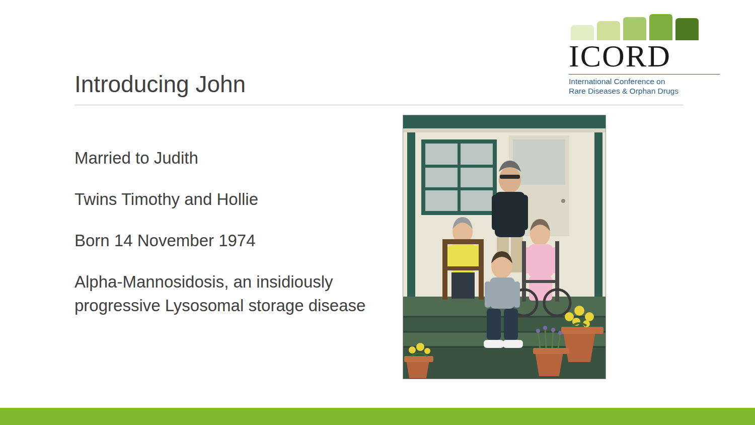ICORD
International Conference on
Rare Diseases & Orphan Drugs
Introducing John
Married to Judith
Twins Timothy and Hollie
Born 14 November 1974
Alpha-Mannosidosis, an insidiously progressive Lysosomal storage disease